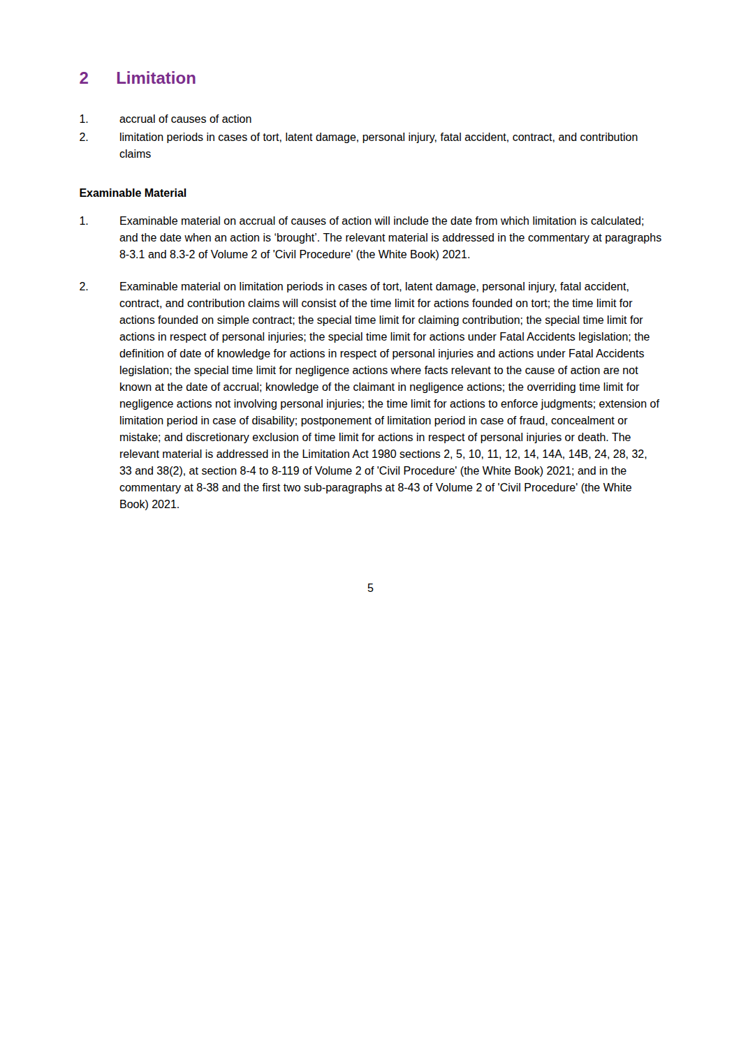2 Limitation
1. accrual of causes of action
2. limitation periods in cases of tort, latent damage, personal injury, fatal accident, contract, and contribution claims
Examinable Material
1. Examinable material on accrual of causes of action will include the date from which limitation is calculated; and the date when an action is ‘brought’. The relevant material is addressed in the commentary at paragraphs 8-3.1 and 8.3-2 of Volume 2 of 'Civil Procedure' (the White Book) 2021.
2. Examinable material on limitation periods in cases of tort, latent damage, personal injury, fatal accident, contract, and contribution claims will consist of the time limit for actions founded on tort; the time limit for actions founded on simple contract; the special time limit for claiming contribution; the special time limit for actions in respect of personal injuries; the special time limit for actions under Fatal Accidents legislation; the definition of date of knowledge for actions in respect of personal injuries and actions under Fatal Accidents legislation; the special time limit for negligence actions where facts relevant to the cause of action are not known at the date of accrual; knowledge of the claimant in negligence actions; the overriding time limit for negligence actions not involving personal injuries; the time limit for actions to enforce judgments; extension of limitation period in case of disability; postponement of limitation period in case of fraud, concealment or mistake; and discretionary exclusion of time limit for actions in respect of personal injuries or death. The relevant material is addressed in the Limitation Act 1980 sections 2, 5, 10, 11, 12, 14, 14A, 14B, 24, 28, 32, 33 and 38(2), at section 8-4 to 8-119 of Volume 2 of 'Civil Procedure' (the White Book) 2021; and in the commentary at 8-38 and the first two sub-paragraphs at 8-43 of Volume 2 of 'Civil Procedure' (the White Book) 2021.
5